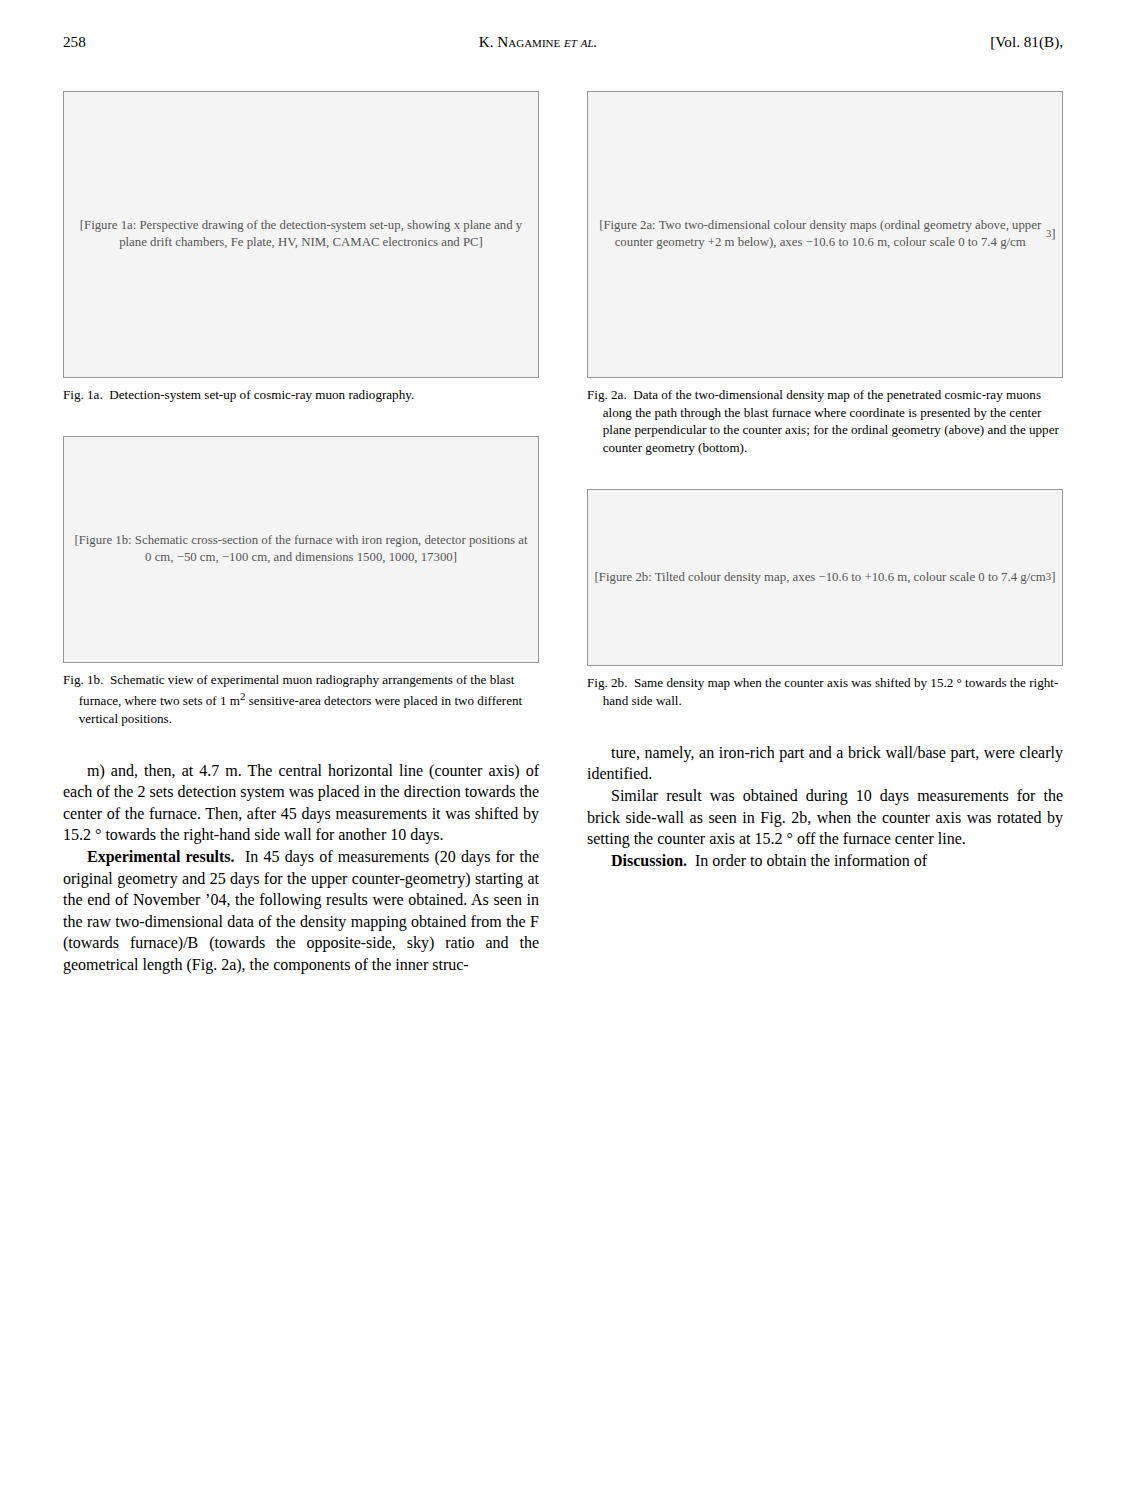258 K. Nagamine et al. [Vol. 81(B),
[Figure 1a: Perspective drawing of the detection-system set-up, showing x plane and y plane drift chambers, Fe plate, HV, NIM, CAMAC electronics and PC]
Fig. 1a. Detection-system set-up of cosmic-ray muon radiography.
[Figure 1b: Schematic cross-section of the furnace with iron region, detector positions at 0 cm, −50 cm, −100 cm, and dimensions 1500, 1000, 17300]
Fig. 1b. Schematic view of experimental muon radiography arrangements of the blast furnace, where two sets of 1 m2 sensitive-area detectors were placed in two different vertical positions.
m) and, then, at 4.7 m. The central horizontal line (counter axis) of each of the 2 sets detection system was placed in the direction towards the center of the furnace. Then, after 45 days measurements it was shifted by 15.2 ° towards the right-hand side wall for another 10 days.
Experimental results. In 45 days of measurements (20 days for the original geometry and 25 days for the upper counter-geometry) starting at the end of November ’04, the following results were obtained. As seen in the raw two-dimensional data of the density mapping obtained from the F (towards furnace)/B (towards the opposite-side, sky) ratio and the geometrical length (Fig. 2a), the components of the inner struc-
[Figure 2a: Two two-dimensional colour density maps (ordinal geometry above, upper counter geometry +2 m below), axes −10.6 to 10.6 m, colour scale 0 to 7.4 g/cm3]
Fig. 2a. Data of the two-dimensional density map of the penetrated cosmic-ray muons along the path through the blast furnace where coordinate is presented by the center plane perpendicular to the counter axis; for the ordinal geometry (above) and the upper counter geometry (bottom).
[Figure 2b: Tilted colour density map, axes −10.6 to +10.6 m, colour scale 0 to 7.4 g/cm3]
Fig. 2b. Same density map when the counter axis was shifted by 15.2 ° towards the right-hand side wall.
ture, namely, an iron-rich part and a brick wall/base part, were clearly identified.
Similar result was obtained during 10 days measurements for the brick side-wall as seen in Fig. 2b, when the counter axis was rotated by setting the counter axis at 15.2 ° off the furnace center line.
Discussion. In order to obtain the information of